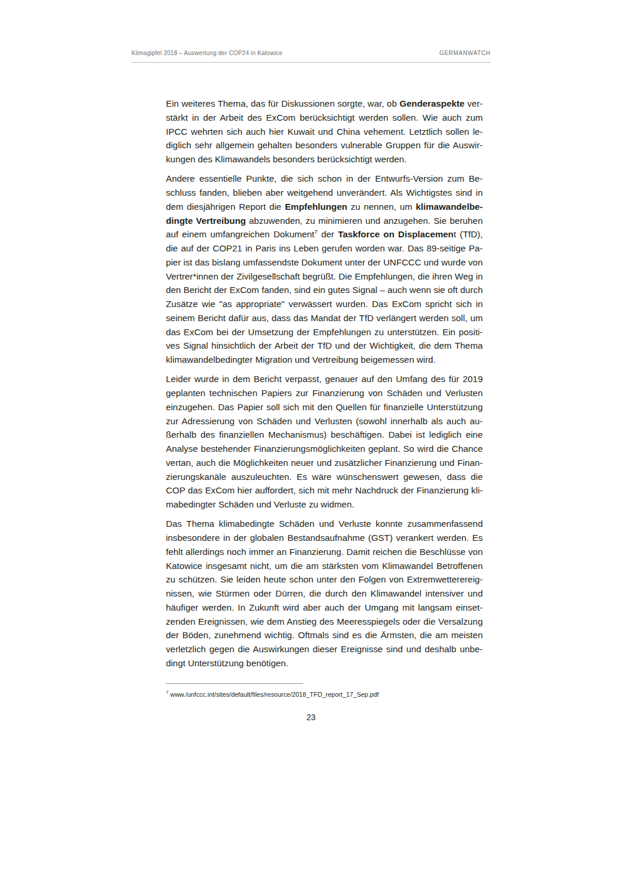Klimagipfel 2018 – Auswertung der COP24 in Katowice GERMANWATCH
Ein weiteres Thema, das für Diskussionen sorgte, war, ob Genderaspekte verstärkt in der Arbeit des ExCom berücksichtigt werden sollen. Wie auch zum IPCC wehrten sich auch hier Kuwait und China vehement. Letztlich sollen lediglich sehr allgemein gehalten besonders vulnerable Gruppen für die Auswirkungen des Klimawandels besonders berücksichtigt werden.
Andere essentielle Punkte, die sich schon in der Entwurfs-Version zum Beschluss fanden, blieben aber weitgehend unverändert. Als Wichtigstes sind in dem diesjährigen Report die Empfehlungen zu nennen, um klimawandelbedingte Vertreibung abzuwenden, zu minimieren und anzugehen. Sie beruhen auf einem umfangreichen Dokument7 der Taskforce on Displacement (TfD), die auf der COP21 in Paris ins Leben gerufen worden war. Das 89-seitige Papier ist das bislang umfassendste Dokument unter der UNFCCC und wurde von Vertrer*innen der Zivilgesellschaft begrüßt. Die Empfehlungen, die ihren Weg in den Bericht der ExCom fanden, sind ein gutes Signal – auch wenn sie oft durch Zusätze wie "as appropriate" verwässert wurden. Das ExCom spricht sich in seinem Bericht dafür aus, dass das Mandat der TfD verlängert werden soll, um das ExCom bei der Umsetzung der Empfehlungen zu unterstützen. Ein positives Signal hinsichtlich der Arbeit der TfD und der Wichtigkeit, die dem Thema klimawandelbedingter Migration und Vertreibung beigemessen wird.
Leider wurde in dem Bericht verpasst, genauer auf den Umfang des für 2019 geplanten technischen Papiers zur Finanzierung von Schäden und Verlusten einzugehen. Das Papier soll sich mit den Quellen für finanzielle Unterstützung zur Adressierung von Schäden und Verlusten (sowohl innerhalb als auch außerhalb des finanziellen Mechanismus) beschäftigen. Dabei ist lediglich eine Analyse bestehender Finanzierungsmöglichkeiten geplant. So wird die Chance vertan, auch die Möglichkeiten neuer und zusätzlicher Finanzierung und Finanzierungskanäle auszuleuchten. Es wäre wünschenswert gewesen, dass die COP das ExCom hier auffordert, sich mit mehr Nachdruck der Finanzierung klimabedingter Schäden und Verluste zu widmen.
Das Thema klimabedingte Schäden und Verluste konnte zusammenfassend insbesondere in der globalen Bestandsaufnahme (GST) verankert werden. Es fehlt allerdings noch immer an Finanzierung. Damit reichen die Beschlüsse von Katowice insgesamt nicht, um die am stärksten vom Klimawandel Betroffenen zu schützen. Sie leiden heute schon unter den Folgen von Extremwetterereignissen, wie Stürmen oder Dürren, die durch den Klimawandel intensiver und häufiger werden. In Zukunft wird aber auch der Umgang mit langsam einsetzenden Ereignissen, wie dem Anstieg des Meeresspiegels oder die Versalzung der Böden, zunehmend wichtig. Oftmals sind es die Ärmsten, die am meisten verletzlich gegen die Auswirkungen dieser Ereignisse sind und deshalb unbedingt Unterstützung benötigen.
7 www./unfccc.int/sites/default/files/resource/2018_TFD_report_17_Sep.pdf
23